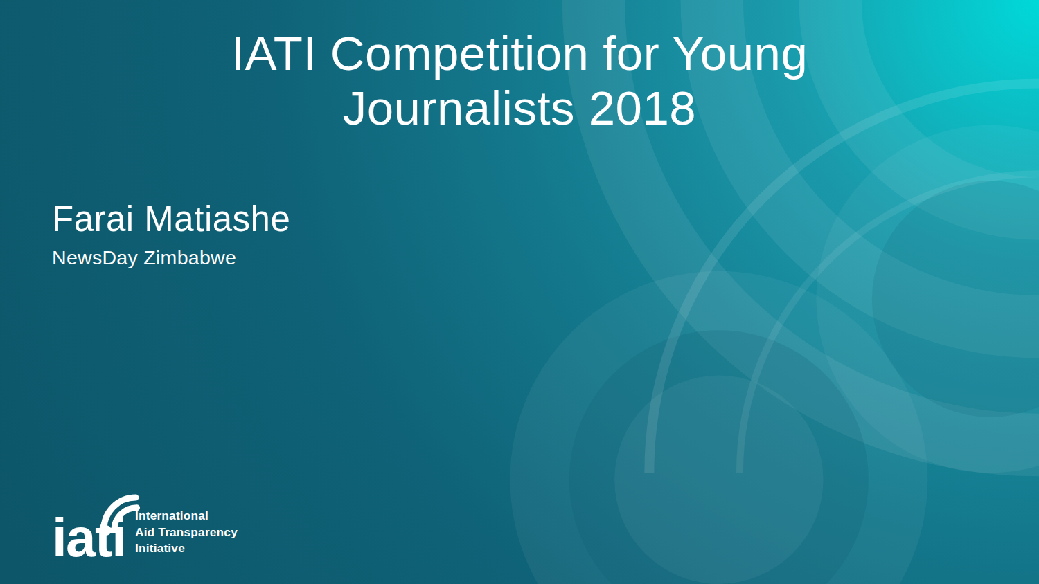IATI Competition for Young Journalists 2018
Farai Matiashe
NewsDay Zimbabwe
iati
International
Aid Transparency
Initiative